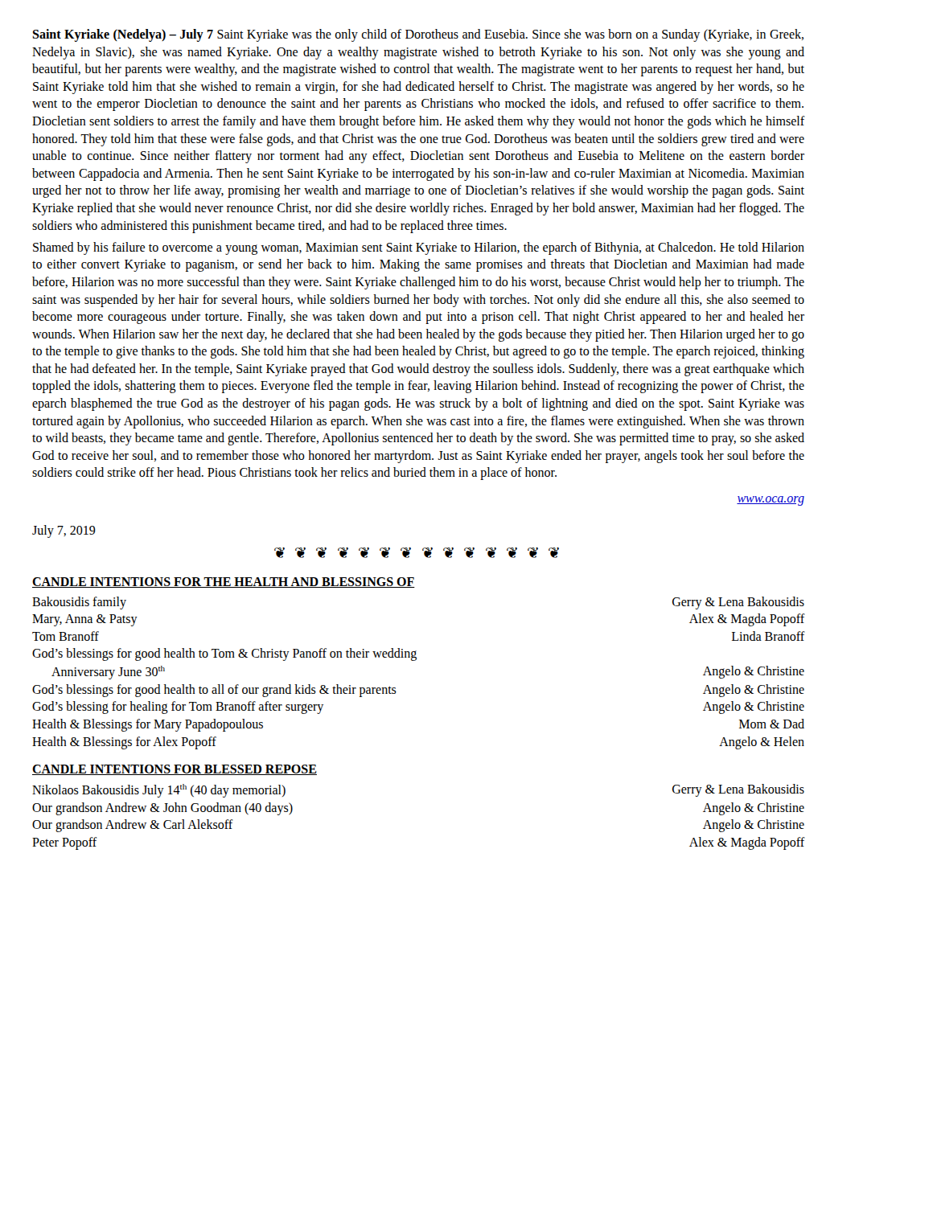Saint Kyriake (Nedelya) – July 7 Saint Kyriake was the only child of Dorotheus and Eusebia. Since she was born on a Sunday (Kyriake, in Greek, Nedelya in Slavic), she was named Kyriake. One day a wealthy magistrate wished to betroth Kyriake to his son. Not only was she young and beautiful, but her parents were wealthy, and the magistrate wished to control that wealth. The magistrate went to her parents to request her hand, but Saint Kyriake told him that she wished to remain a virgin, for she had dedicated herself to Christ. The magistrate was angered by her words, so he went to the emperor Diocletian to denounce the saint and her parents as Christians who mocked the idols, and refused to offer sacrifice to them. Diocletian sent soldiers to arrest the family and have them brought before him. He asked them why they would not honor the gods which he himself honored. They told him that these were false gods, and that Christ was the one true God. Dorotheus was beaten until the soldiers grew tired and were unable to continue. Since neither flattery nor torment had any effect, Diocletian sent Dorotheus and Eusebia to Melitene on the eastern border between Cappadocia and Armenia. Then he sent Saint Kyriake to be interrogated by his son-in-law and co-ruler Maximian at Nicomedia. Maximian urged her not to throw her life away, promising her wealth and marriage to one of Diocletian’s relatives if she would worship the pagan gods. Saint Kyriake replied that she would never renounce Christ, nor did she desire worldly riches. Enraged by her bold answer, Maximian had her flogged. The soldiers who administered this punishment became tired, and had to be replaced three times.
Shamed by his failure to overcome a young woman, Maximian sent Saint Kyriake to Hilarion, the eparch of Bithynia, at Chalcedon. He told Hilarion to either convert Kyriake to paganism, or send her back to him. Making the same promises and threats that Diocletian and Maximian had made before, Hilarion was no more successful than they were. Saint Kyriake challenged him to do his worst, because Christ would help her to triumph. The saint was suspended by her hair for several hours, while soldiers burned her body with torches. Not only did she endure all this, she also seemed to become more courageous under torture. Finally, she was taken down and put into a prison cell. That night Christ appeared to her and healed her wounds. When Hilarion saw her the next day, he declared that she had been healed by the gods because they pitied her. Then Hilarion urged her to go to the temple to give thanks to the gods. She told him that she had been healed by Christ, but agreed to go to the temple. The eparch rejoiced, thinking that he had defeated her. In the temple, Saint Kyriake prayed that God would destroy the soulless idols. Suddenly, there was a great earthquake which toppled the idols, shattering them to pieces. Everyone fled the temple in fear, leaving Hilarion behind. Instead of recognizing the power of Christ, the eparch blasphemed the true God as the destroyer of his pagan gods. He was struck by a bolt of lightning and died on the spot. Saint Kyriake was tortured again by Apollonius, who succeeded Hilarion as eparch. When she was cast into a fire, the flames were extinguished. When she was thrown to wild beasts, they became tame and gentle. Therefore, Apollonius sentenced her to death by the sword. She was permitted time to pray, so she asked God to receive her soul, and to remember those who honored her martyrdom. Just as Saint Kyriake ended her prayer, angels took her soul before the soldiers could strike off her head. Pious Christians took her relics and buried them in a place of honor.
www.oca.org
July 7, 2019
❦ ❦ ❦ ❦ ❦ ❦ ❦ ❦ ❦ ❦ ❦ ❦ ❦ ❦
CANDLE INTENTIONS FOR THE HEALTH AND BLESSINGS OF
| Bakousidis family | Gerry & Lena Bakousidis |
| Mary, Anna & Patsy | Alex & Magda Popoff |
| Tom Branoff | Linda Branoff |
| God’s blessings for good health to Tom & Christy Panoff on their wedding | |
| Anniversary June 30 th | Angelo & Christine |
| God’s blessings for good health to all of our grand kids & their parents | Angelo & Christine |
| God’s blessing for healing for Tom Branoff after surgery | Angelo & Christine |
| Health & Blessings for Mary Papadopoulous | Mom & Dad |
| Health & Blessings for Alex Popoff | Angelo & Helen |
CANDLE INTENTIONS FOR BLESSED REPOSE
| Nikolaos Bakousidis July 14 th (40 day memorial) | Gerry & Lena Bakousidis |
| Our grandson Andrew & John Goodman (40 days) | Angelo & Christine |
| Our grandson Andrew & Carl Aleksoff | Angelo & Christine |
| Peter Popoff | Alex & Magda Popoff |